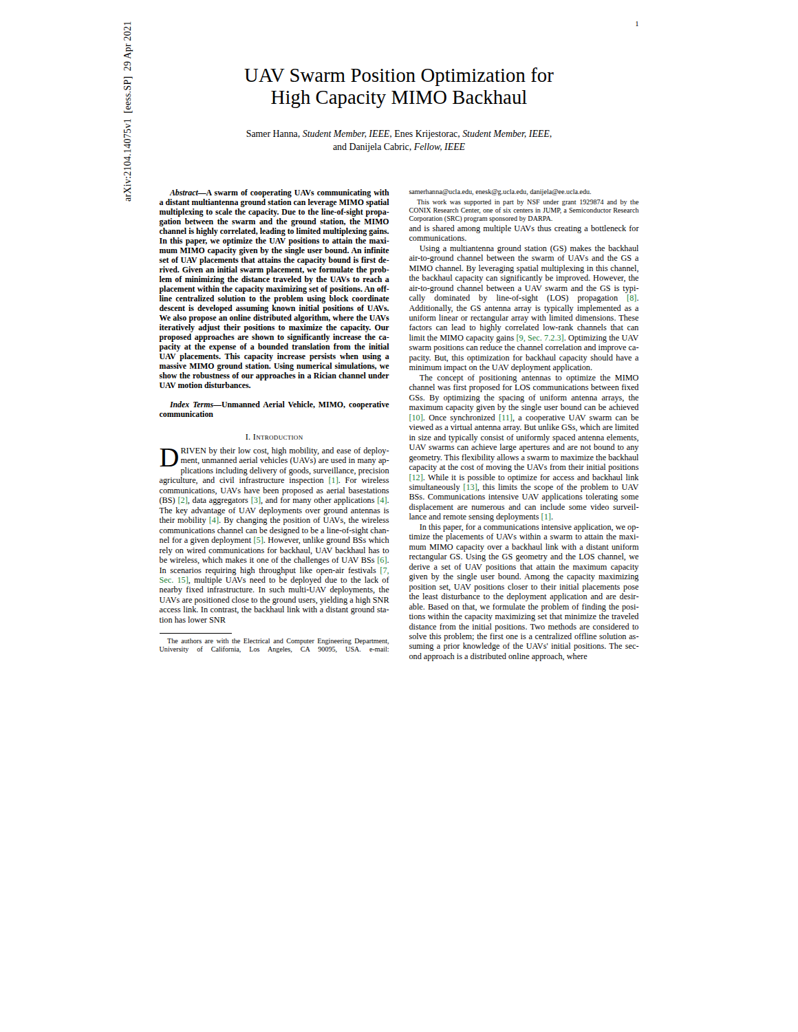1
arXiv:2104.14075v1 [eess.SP] 29 Apr 2021
UAV Swarm Position Optimization for
High Capacity MIMO Backhaul
Samer Hanna, Student Member, IEEE, Enes Krijestorac, Student Member, IEEE,
and Danijela Cabric, Fellow, IEEE
Abstract—A swarm of cooperating UAVs communicating with a distant multiantenna ground station can leverage MIMO spatial multiplexing to scale the capacity. Due to the line-of-sight propagation between the swarm and the ground station, the MIMO channel is highly correlated, leading to limited multiplexing gains. In this paper, we optimize the UAV positions to attain the maximum MIMO capacity given by the single user bound. An infinite set of UAV placements that attains the capacity bound is first derived. Given an initial swarm placement, we formulate the problem of minimizing the distance traveled by the UAVs to reach a placement within the capacity maximizing set of positions. An offline centralized solution to the problem using block coordinate descent is developed assuming known initial positions of UAVs. We also propose an online distributed algorithm, where the UAVs iteratively adjust their positions to maximize the capacity. Our proposed approaches are shown to significantly increase the capacity at the expense of a bounded translation from the initial UAV placements. This capacity increase persists when using a massive MIMO ground station. Using numerical simulations, we show the robustness of our approaches in a Rician channel under UAV motion disturbances.
Index Terms—Unmanned Aerial Vehicle, MIMO, cooperative communication
I. Introduction
DRIVEN by their low cost, high mobility, and ease of deployment, unmanned aerial vehicles (UAVs) are used in many applications including delivery of goods, surveillance, precision agriculture, and civil infrastructure inspection [1]. For wireless communications, UAVs have been proposed as aerial basestations (BS) [2], data aggregators [3], and for many other applications [4]. The key advantage of UAV deployments over ground antennas is their mobility [4]. By changing the position of UAVs, the wireless communications channel can be designed to be a line-of-sight channel for a given deployment [5]. However, unlike ground BSs which rely on wired communications for backhaul, UAV backhaul has to be wireless, which makes it one of the challenges of UAV BSs [6]. In scenarios requiring high throughput like open-air festivals [7, Sec. 15], multiple UAVs need to be deployed due to the lack of nearby fixed infrastructure. In such multi-UAV deployments, the UAVs are positioned close to the ground users, yielding a high SNR access link. In contrast, the backhaul link with a distant ground station has lower SNR
The authors are with the Electrical and Computer Engineering Department, University of California, Los Angeles, CA 90095, USA. e-mail: samerhanna@ucla.edu, enesk@g.ucla.edu, danijela@ee.ucla.edu.
This work was supported in part by NSF under grant 1929874 and by the CONIX Research Center, one of six centers in JUMP, a Semiconductor Research Corporation (SRC) program sponsored by DARPA.
and is shared among multiple UAVs thus creating a bottleneck for communications.
Using a multiantenna ground station (GS) makes the backhaul air-to-ground channel between the swarm of UAVs and the GS a MIMO channel. By leveraging spatial multiplexing in this channel, the backhaul capacity can significantly be improved. However, the air-to-ground channel between a UAV swarm and the GS is typically dominated by line-of-sight (LOS) propagation [8]. Additionally, the GS antenna array is typically implemented as a uniform linear or rectangular array with limited dimensions. These factors can lead to highly correlated low-rank channels that can limit the MIMO capacity gains [9, Sec. 7.2.3]. Optimizing the UAV swarm positions can reduce the channel correlation and improve capacity. But, this optimization for backhaul capacity should have a minimum impact on the UAV deployment application.
The concept of positioning antennas to optimize the MIMO channel was first proposed for LOS communications between fixed GSs. By optimizing the spacing of uniform antenna arrays, the maximum capacity given by the single user bound can be achieved [10]. Once synchronized [11], a cooperative UAV swarm can be viewed as a virtual antenna array. But unlike GSs, which are limited in size and typically consist of uniformly spaced antenna elements, UAV swarms can achieve large apertures and are not bound to any geometry. This flexibility allows a swarm to maximize the backhaul capacity at the cost of moving the UAVs from their initial positions [12]. While it is possible to optimize for access and backhaul link simultaneously [13], this limits the scope of the problem to UAV BSs. Communications intensive UAV applications tolerating some displacement are numerous and can include some video surveillance and remote sensing deployments [1].
In this paper, for a communications intensive application, we optimize the placements of UAVs within a swarm to attain the maximum MIMO capacity over a backhaul link with a distant uniform rectangular GS. Using the GS geometry and the LOS channel, we derive a set of UAV positions that attain the maximum capacity given by the single user bound. Among the capacity maximizing position set, UAV positions closer to their initial placements pose the least disturbance to the deployment application and are desirable. Based on that, we formulate the problem of finding the positions within the capacity maximizing set that minimize the traveled distance from the initial positions. Two methods are considered to solve this problem; the first one is a centralized offline solution assuming a prior knowledge of the UAVs' initial positions. The second approach is a distributed online approach, where